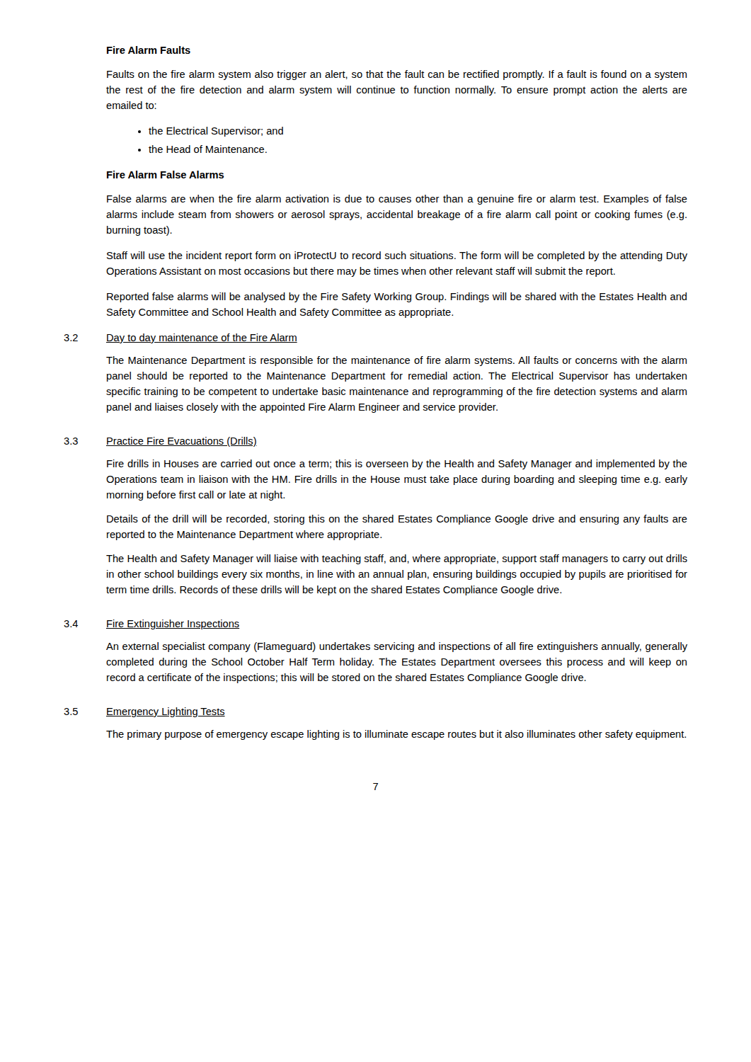Fire Alarm Faults
Faults on the fire alarm system also trigger an alert, so that the fault can be rectified promptly. If a fault is found on a system the rest of the fire detection and alarm system will continue to function normally. To ensure prompt action the alerts are emailed to:
the Electrical Supervisor; and
the Head of Maintenance.
Fire Alarm False Alarms
False alarms are when the fire alarm activation is due to causes other than a genuine fire or alarm test. Examples of false alarms include steam from showers or aerosol sprays, accidental breakage of a fire alarm call point or cooking fumes (e.g. burning toast).
Staff will use the incident report form on iProtectU to record such situations. The form will be completed by the attending Duty Operations Assistant on most occasions but there may be times when other relevant staff will submit the report.
Reported false alarms will be analysed by the Fire Safety Working Group. Findings will be shared with the Estates Health and Safety Committee and School Health and Safety Committee as appropriate.
3.2
Day to day maintenance of the Fire Alarm
The Maintenance Department is responsible for the maintenance of fire alarm systems. All faults or concerns with the alarm panel should be reported to the Maintenance Department for remedial action. The Electrical Supervisor has undertaken specific training to be competent to undertake basic maintenance and reprogramming of the fire detection systems and alarm panel and liaises closely with the appointed Fire Alarm Engineer and service provider.
3.3
Practice Fire Evacuations (Drills)
Fire drills in Houses are carried out once a term; this is overseen by the Health and Safety Manager and implemented by the Operations team in liaison with the HM. Fire drills in the House must take place during boarding and sleeping time e.g. early morning before first call or late at night.
Details of the drill will be recorded, storing this on the shared Estates Compliance Google drive and ensuring any faults are reported to the Maintenance Department where appropriate.
The Health and Safety Manager will liaise with teaching staff, and, where appropriate, support staff managers to carry out drills in other school buildings every six months, in line with an annual plan, ensuring buildings occupied by pupils are prioritised for term time drills. Records of these drills will be kept on the shared Estates Compliance Google drive.
3.4
Fire Extinguisher Inspections
An external specialist company (Flameguard) undertakes servicing and inspections of all fire extinguishers annually, generally completed during the School October Half Term holiday. The Estates Department oversees this process and will keep on record a certificate of the inspections; this will be stored on the shared Estates Compliance Google drive.
3.5
Emergency Lighting Tests
The primary purpose of emergency escape lighting is to illuminate escape routes but it also illuminates other safety equipment.
7